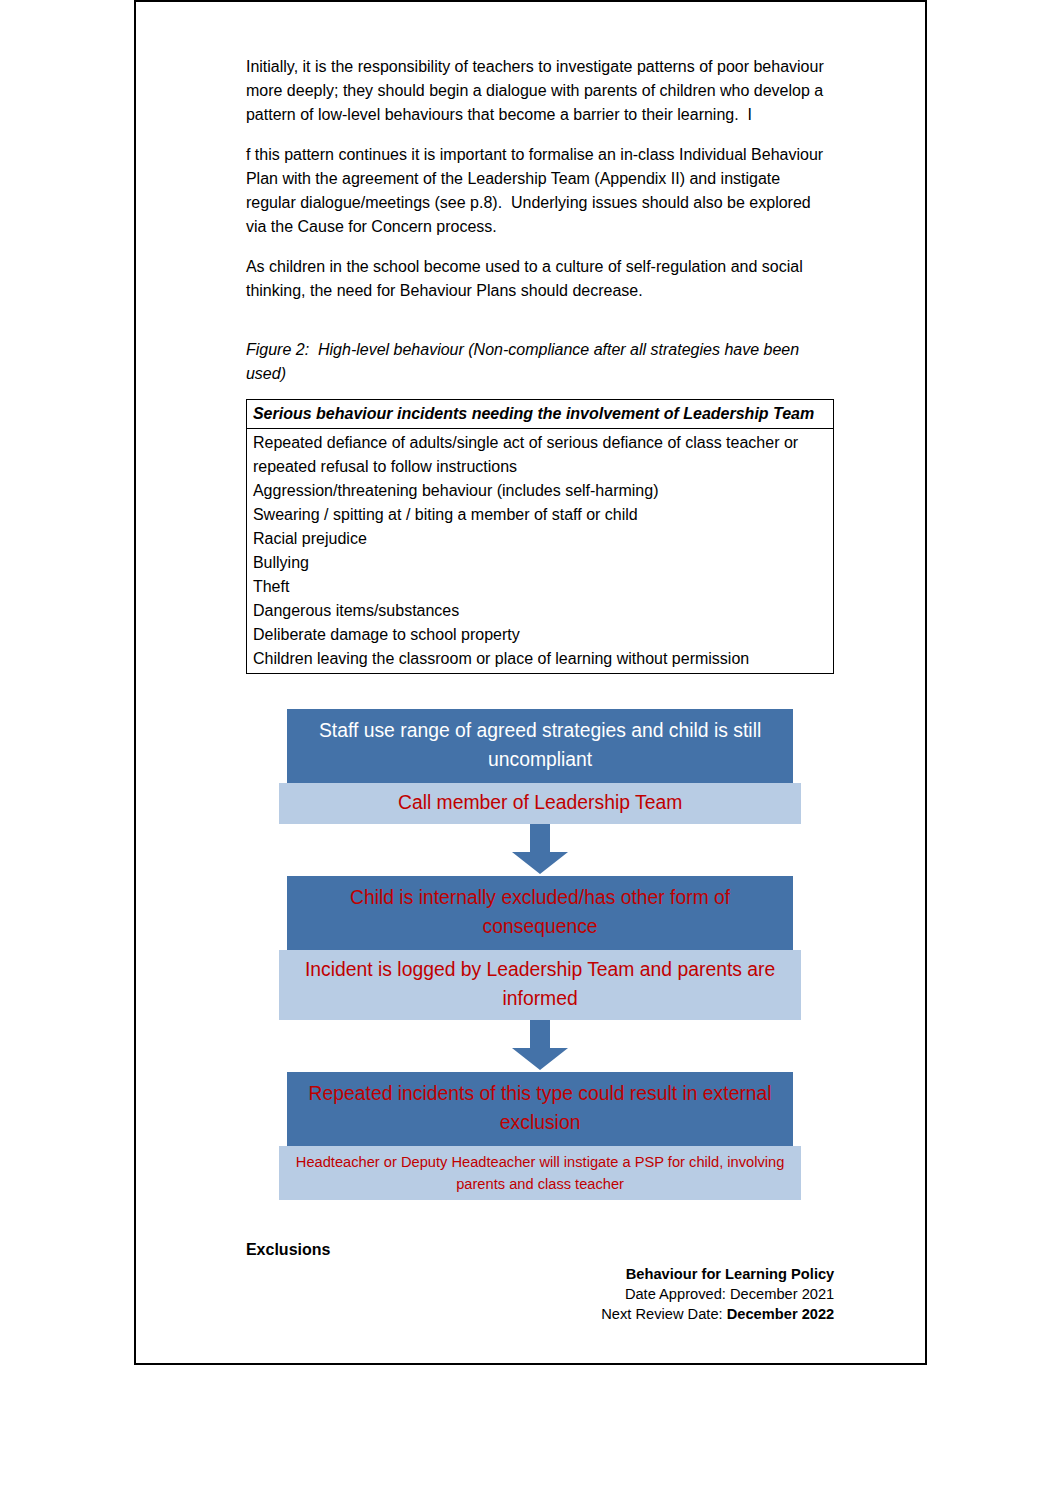Initially, it is the responsibility of teachers to investigate patterns of poor behaviour more deeply; they should begin a dialogue with parents of children who develop a pattern of low-level behaviours that become a barrier to their learning. I
f this pattern continues it is important to formalise an in-class Individual Behaviour Plan with the agreement of the Leadership Team (Appendix II) and instigate regular dialogue/meetings (see p.8). Underlying issues should also be explored via the Cause for Concern process.
As children in the school become used to a culture of self-regulation and social thinking, the need for Behaviour Plans should decrease.
Figure 2: High-level behaviour (Non-compliance after all strategies have been used)
| Serious behaviour incidents needing the involvement of Leadership Team |
| Repeated defiance of adults/single act of serious defiance of class teacher or repeated refusal to follow instructions Aggression/threatening behaviour (includes self-harming) Swearing / spitting at / biting a member of staff or child Racial prejudice Bullying Theft Dangerous items/substances Deliberate damage to school property Children leaving the classroom or place of learning without permission |
Staff use range of agreed strategies and child is still uncompliant
Call member of Leadership Team
Child is internally excluded/has other form of consequence
Incident is logged by Leadership Team and parents are informed
Repeated incidents of this type could result in external exclusion
Headteacher or Deputy Headteacher will instigate a PSP for child, involving parents and class teacher
Exclusions
Behaviour for Learning Policy
Date Approved: December 2021
Next Review Date: December 2022